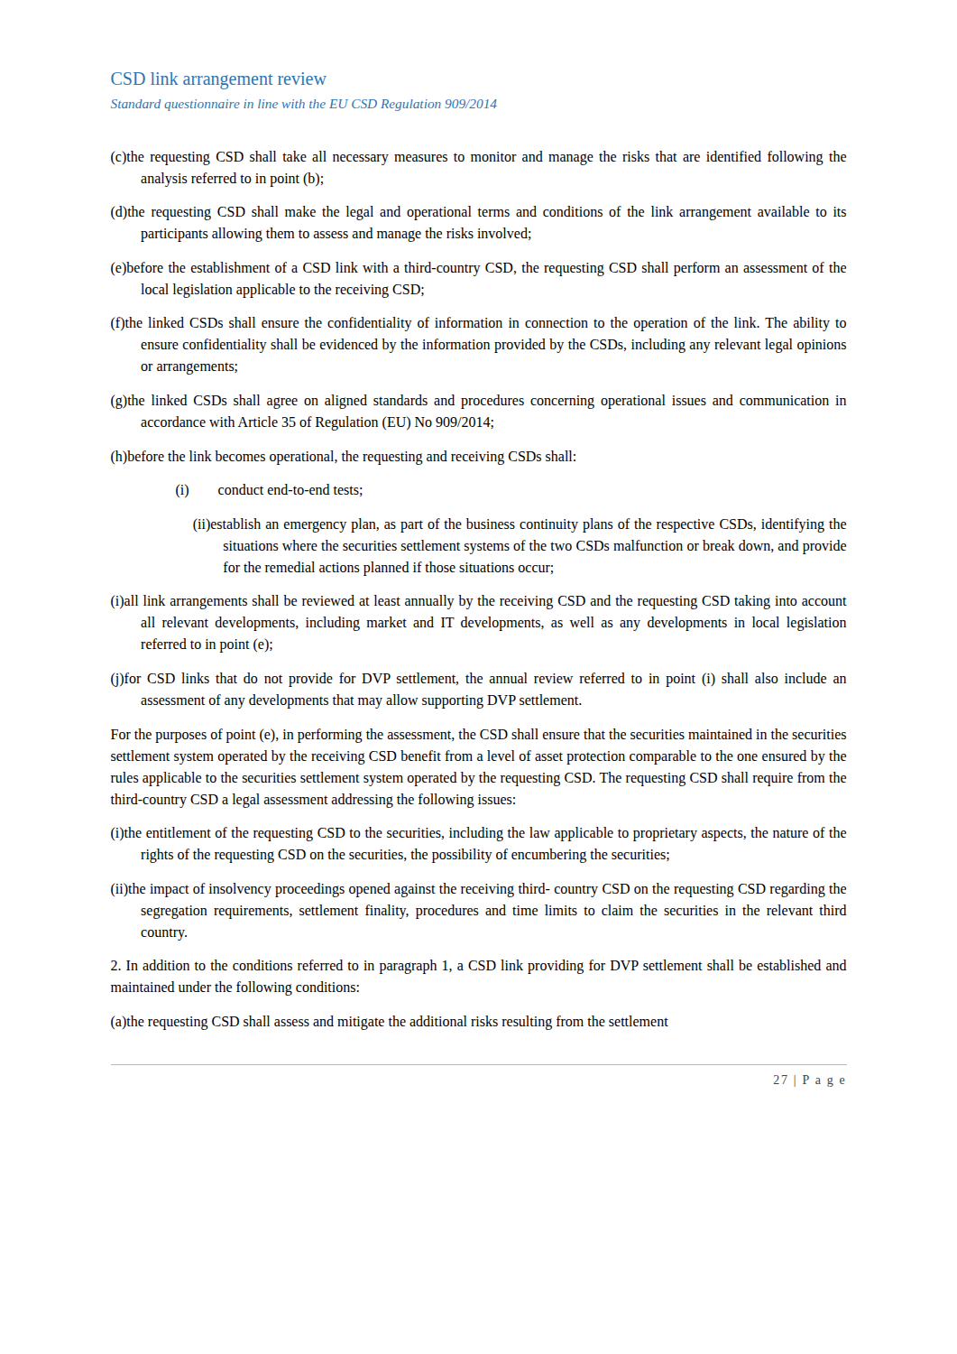CSD link arrangement review
Standard questionnaire in line with the EU CSD Regulation 909/2014
(c) the requesting CSD shall take all necessary measures to monitor and manage the risks that are identified following the analysis referred to in point (b);
(d) the requesting CSD shall make the legal and operational terms and conditions of the link arrangement available to its participants allowing them to assess and manage the risks involved;
(e) before the establishment of a CSD link with a third-country CSD, the requesting CSD shall perform an assessment of the local legislation applicable to the receiving CSD;
(f) the linked CSDs shall ensure the confidentiality of information in connection to the operation of the link. The ability to ensure confidentiality shall be evidenced by the information provided by the CSDs, including any relevant legal opinions or arrangements;
(g) the linked CSDs shall agree on aligned standards and procedures concerning operational issues and communication in accordance with Article 35 of Regulation (EU) No 909/2014;
(h) before the link becomes operational, the requesting and receiving CSDs shall:
(i) conduct end-to-end tests;
(ii) establish an emergency plan, as part of the business continuity plans of the respective CSDs, identifying the situations where the securities settlement systems of the two CSDs malfunction or break down, and provide for the remedial actions planned if those situations occur;
(i) all link arrangements shall be reviewed at least annually by the receiving CSD and the requesting CSD taking into account all relevant developments, including market and IT developments, as well as any developments in local legislation referred to in point (e);
(j) for CSD links that do not provide for DVP settlement, the annual review referred to in point (i) shall also include an assessment of any developments that may allow supporting DVP settlement.
For the purposes of point (e), in performing the assessment, the CSD shall ensure that the securities maintained in the securities settlement system operated by the receiving CSD benefit from a level of asset protection comparable to the one ensured by the rules applicable to the securities settlement system operated by the requesting CSD. The requesting CSD shall require from the third-country CSD a legal assessment addressing the following issues:
(i) the entitlement of the requesting CSD to the securities, including the law applicable to proprietary aspects, the nature of the rights of the requesting CSD on the securities, the possibility of encumbering the securities;
(ii) the impact of insolvency proceedings opened against the receiving third- country CSD on the requesting CSD regarding the segregation requirements, settlement finality, procedures and time limits to claim the securities in the relevant third country.
2. In addition to the conditions referred to in paragraph 1, a CSD link providing for DVP settlement shall be established and maintained under the following conditions:
(a) the requesting CSD shall assess and mitigate the additional risks resulting from the settlement
27 | P a g e